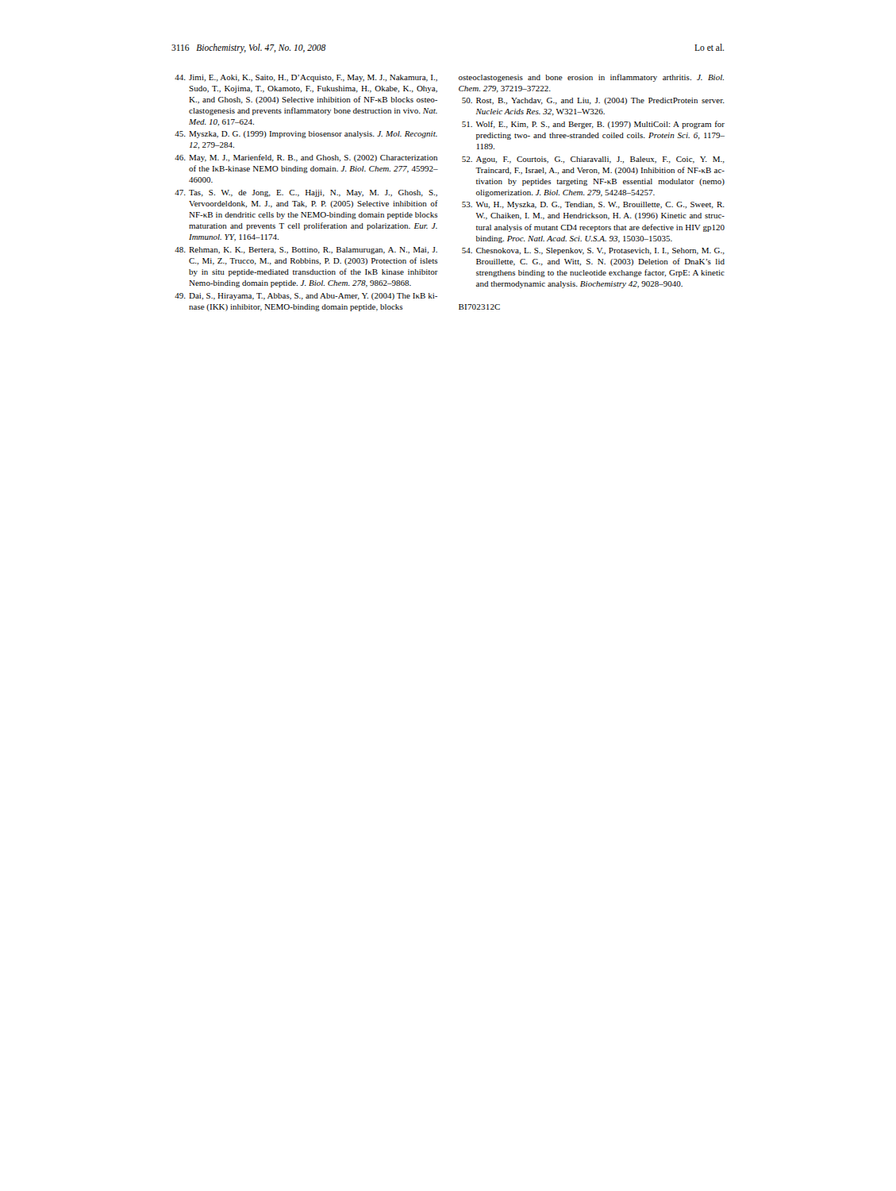3116 Biochemistry, Vol. 47, No. 10, 2008
Lo et al.
44. Jimi, E., Aoki, K., Saito, H., D’Acquisto, F., May, M. J., Nakamura, I., Sudo, T., Kojima, T., Okamoto, F., Fukushima, H., Okabe, K., Ohya, K., and Ghosh, S. (2004) Selective inhibition of NF-κB blocks osteoclastogenesis and prevents inflammatory bone destruction in vivo. Nat. Med. 10, 617–624.
45. Myszka, D. G. (1999) Improving biosensor analysis. J. Mol. Recognit. 12, 279–284.
46. May, M. J., Marienfeld, R. B., and Ghosh, S. (2002) Characterization of the IκB-kinase NEMO binding domain. J. Biol. Chem. 277, 45992–46000.
47. Tas, S. W., de Jong, E. C., Hajji, N., May, M. J., Ghosh, S., Vervoordeldonk, M. J., and Tak, P. P. (2005) Selective inhibition of NF-κB in dendritic cells by the NEMO-binding domain peptide blocks maturation and prevents T cell proliferation and polarization. Eur. J. Immunol. YY, 1164–1174.
48. Rehman, K. K., Bertera, S., Bottino, R., Balamurugan, A. N., Mai, J. C., Mi, Z., Trucco, M., and Robbins, P. D. (2003) Protection of islets by in situ peptide-mediated transduction of the IκB kinase inhibitor Nemo-binding domain peptide. J. Biol. Chem. 278, 9862–9868.
49. Dai, S., Hirayama, T., Abbas, S., and Abu-Amer, Y. (2004) The IκB kinase (IKK) inhibitor, NEMO-binding domain peptide, blocks
osteoclastogenesis and bone erosion in inflammatory arthritis. J. Biol. Chem. 279, 37219–37222.
50. Rost, B., Yachdav, G., and Liu, J. (2004) The PredictProtein server. Nucleic Acids Res. 32, W321–W326.
51. Wolf, E., Kim, P. S., and Berger, B. (1997) MultiCoil: A program for predicting two- and three-stranded coiled coils. Protein Sci. 6, 1179–1189.
52. Agou, F., Courtois, G., Chiaravalli, J., Baleux, F., Coic, Y. M., Traincard, F., Israel, A., and Veron, M. (2004) Inhibition of NF-κB activation by peptides targeting NF-κB essential modulator (nemo) oligomerization. J. Biol. Chem. 279, 54248–54257.
53. Wu, H., Myszka, D. G., Tendian, S. W., Brouillette, C. G., Sweet, R. W., Chaiken, I. M., and Hendrickson, H. A. (1996) Kinetic and structural analysis of mutant CD4 receptors that are defective in HIV gp120 binding. Proc. Natl. Acad. Sci. U.S.A. 93, 15030–15035.
54. Chesnokova, L. S., Slepenkov, S. V., Protasevich, I. I., Sehorn, M. G., Brouillette, C. G., and Witt, S. N. (2003) Deletion of DnaK’s lid strengthens binding to the nucleotide exchange factor, GrpE: A kinetic and thermodynamic analysis. Biochemistry 42, 9028–9040.
BI702312C